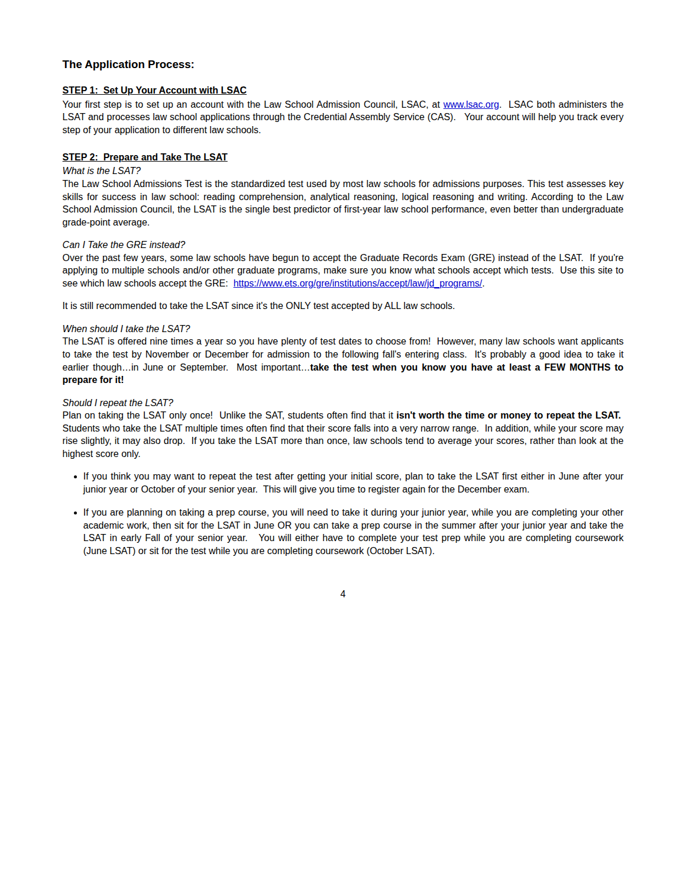The Application Process:
STEP 1: Set Up Your Account with LSAC
Your first step is to set up an account with the Law School Admission Council, LSAC, at www.lsac.org. LSAC both administers the LSAT and processes law school applications through the Credential Assembly Service (CAS). Your account will help you track every step of your application to different law schools.
STEP 2: Prepare and Take The LSAT
What is the LSAT?
The Law School Admissions Test is the standardized test used by most law schools for admissions purposes. This test assesses key skills for success in law school: reading comprehension, analytical reasoning, logical reasoning and writing. According to the Law School Admission Council, the LSAT is the single best predictor of first-year law school performance, even better than undergraduate grade-point average.
Can I Take the GRE instead?
Over the past few years, some law schools have begun to accept the Graduate Records Exam (GRE) instead of the LSAT. If you're applying to multiple schools and/or other graduate programs, make sure you know what schools accept which tests. Use this site to see which law schools accept the GRE: https://www.ets.org/gre/institutions/accept/law/jd_programs/.
It is still recommended to take the LSAT since it's the ONLY test accepted by ALL law schools.
When should I take the LSAT?
The LSAT is offered nine times a year so you have plenty of test dates to choose from! However, many law schools want applicants to take the test by November or December for admission to the following fall's entering class. It's probably a good idea to take it earlier though…in June or September. Most important…take the test when you know you have at least a FEW MONTHS to prepare for it!
Should I repeat the LSAT?
Plan on taking the LSAT only once! Unlike the SAT, students often find that it isn't worth the time or money to repeat the LSAT. Students who take the LSAT multiple times often find that their score falls into a very narrow range. In addition, while your score may rise slightly, it may also drop. If you take the LSAT more than once, law schools tend to average your scores, rather than look at the highest score only.
If you think you may want to repeat the test after getting your initial score, plan to take the LSAT first either in June after your junior year or October of your senior year. This will give you time to register again for the December exam.
If you are planning on taking a prep course, you will need to take it during your junior year, while you are completing your other academic work, then sit for the LSAT in June OR you can take a prep course in the summer after your junior year and take the LSAT in early Fall of your senior year. You will either have to complete your test prep while you are completing coursework (June LSAT) or sit for the test while you are completing coursework (October LSAT).
4